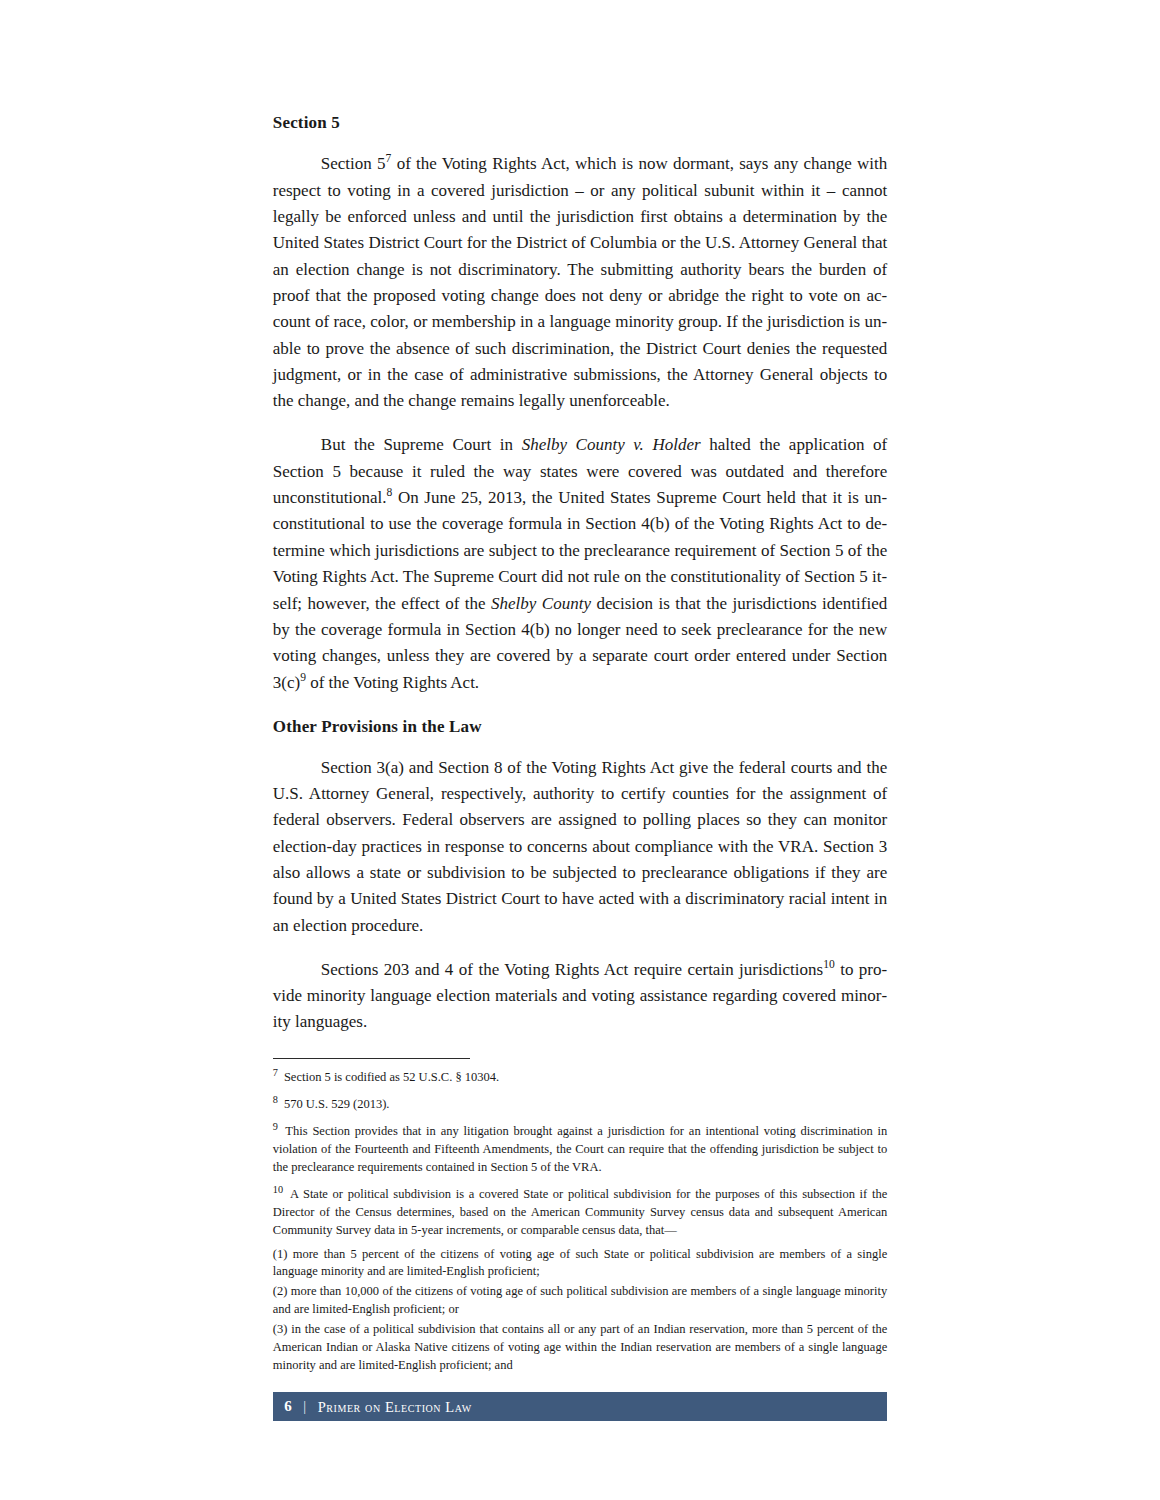Section 5
Section 57 of the Voting Rights Act, which is now dormant, says any change with respect to voting in a covered jurisdiction – or any political subunit within it – cannot legally be enforced unless and until the jurisdiction first obtains a determination by the United States District Court for the District of Columbia or the U.S. Attorney General that an election change is not discriminatory. The submitting authority bears the burden of proof that the proposed voting change does not deny or abridge the right to vote on account of race, color, or membership in a language minority group. If the jurisdiction is unable to prove the absence of such discrimination, the District Court denies the requested judgment, or in the case of administrative submissions, the Attorney General objects to the change, and the change remains legally unenforceable.
But the Supreme Court in Shelby County v. Holder halted the application of Section 5 because it ruled the way states were covered was outdated and therefore unconstitutional.8 On June 25, 2013, the United States Supreme Court held that it is unconstitutional to use the coverage formula in Section 4(b) of the Voting Rights Act to determine which jurisdictions are subject to the preclearance requirement of Section 5 of the Voting Rights Act. The Supreme Court did not rule on the constitutionality of Section 5 itself; however, the effect of the Shelby County decision is that the jurisdictions identified by the coverage formula in Section 4(b) no longer need to seek preclearance for the new voting changes, unless they are covered by a separate court order entered under Section 3(c)9 of the Voting Rights Act.
Other Provisions in the Law
Section 3(a) and Section 8 of the Voting Rights Act give the federal courts and the U.S. Attorney General, respectively, authority to certify counties for the assignment of federal observers. Federal observers are assigned to polling places so they can monitor election-day practices in response to concerns about compliance with the VRA. Section 3 also allows a state or subdivision to be subjected to preclearance obligations if they are found by a United States District Court to have acted with a discriminatory racial intent in an election procedure.
Sections 203 and 4 of the Voting Rights Act require certain jurisdictions10 to provide minority language election materials and voting assistance regarding covered minority languages.
7 Section 5 is codified as 52 U.S.C. § 10304.
8 570 U.S. 529 (2013).
9 This Section provides that in any litigation brought against a jurisdiction for an intentional voting discrimination in violation of the Fourteenth and Fifteenth Amendments, the Court can require that the offending jurisdiction be subject to the preclearance requirements contained in Section 5 of the VRA.
10 A State or political subdivision is a covered State or political subdivision for the purposes of this subsection if the Director of the Census determines, based on the American Community Survey census data and subsequent American Community Survey data in 5-year increments, or comparable census data, that—
(1) more than 5 percent of the citizens of voting age of such State or political subdivision are members of a single language minority and are limited-English proficient;
(2) more than 10,000 of the citizens of voting age of such political subdivision are members of a single language minority and are limited-English proficient; or
(3) in the case of a political subdivision that contains all or any part of an Indian reservation, more than 5 percent of the American Indian or Alaska Native citizens of voting age within the Indian reservation are members of a single language minority and are limited-English proficient; and
6 | Primer on Election Law